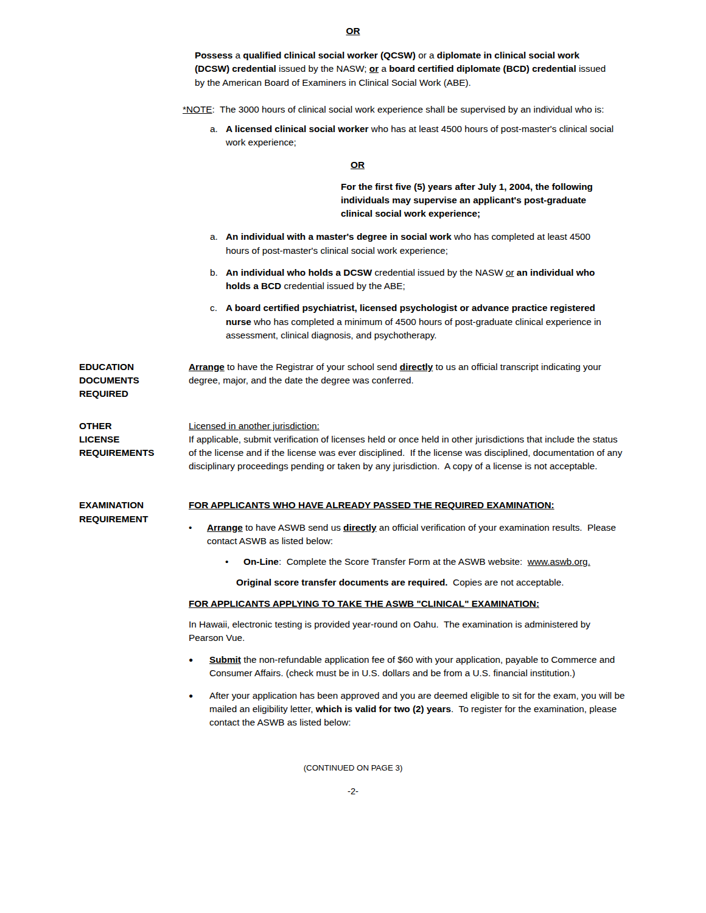OR
Possess a qualified clinical social worker (QCSW) or a diplomate in clinical social work (DCSW) credential issued by the NASW; or a board certified diplomate (BCD) credential issued by the American Board of Examiners in Clinical Social Work (ABE).
*NOTE: The 3000 hours of clinical social work experience shall be supervised by an individual who is:
a.
A licensed clinical social worker who has at least 4500 hours of post-master's clinical social work experience;
OR
For the first five (5) years after July 1, 2004, the following individuals may supervise an applicant's post-graduate clinical social work experience;
a.
An individual with a master's degree in social work who has completed at least 4500 hours of post-master's clinical social work experience;
b.
An individual who holds a DCSW credential issued by the NASW or an individual who holds a BCD credential issued by the ABE;
c.
A board certified psychiatrist, licensed psychologist or advance practice registered nurse who has completed a minimum of 4500 hours of post-graduate clinical experience in assessment, clinical diagnosis, and psychotherapy.
EDUCATION
DOCUMENTS
REQUIRED
Arrange to have the Registrar of your school send directly to us an official transcript indicating your degree, major, and the date the degree was conferred.
OTHER
LICENSE
REQUIREMENTS
Licensed in another jurisdiction:
If applicable, submit verification of licenses held or once held in other jurisdictions that include the status of the license and if the license was ever disciplined. If the license was disciplined, documentation of any disciplinary proceedings pending or taken by any jurisdiction. A copy of a license is not acceptable.
EXAMINATION
REQUIREMENT
FOR APPLICANTS WHO HAVE ALREADY PASSED THE REQUIRED EXAMINATION:
• Arrange to have ASWB send us directly an official verification of your examination results. Please contact ASWB as listed below:
• On-Line: Complete the Score Transfer Form at the ASWB website: www.aswb.org.
Original score transfer documents are required. Copies are not acceptable.
FOR APPLICANTS APPLYING TO TAKE THE ASWB "CLINICAL" EXAMINATION:
In Hawaii, electronic testing is provided year-round on Oahu. The examination is administered by Pearson Vue.
● Submit the non-refundable application fee of $60 with your application, payable to Commerce and Consumer Affairs. (check must be in U.S. dollars and be from a U.S. financial institution.)
● After your application has been approved and you are deemed eligible to sit for the exam, you will be mailed an eligibility letter, which is valid for two (2) years. To register for the examination, please contact the ASWB as listed below:
(CONTINUED ON PAGE 3)
-2-